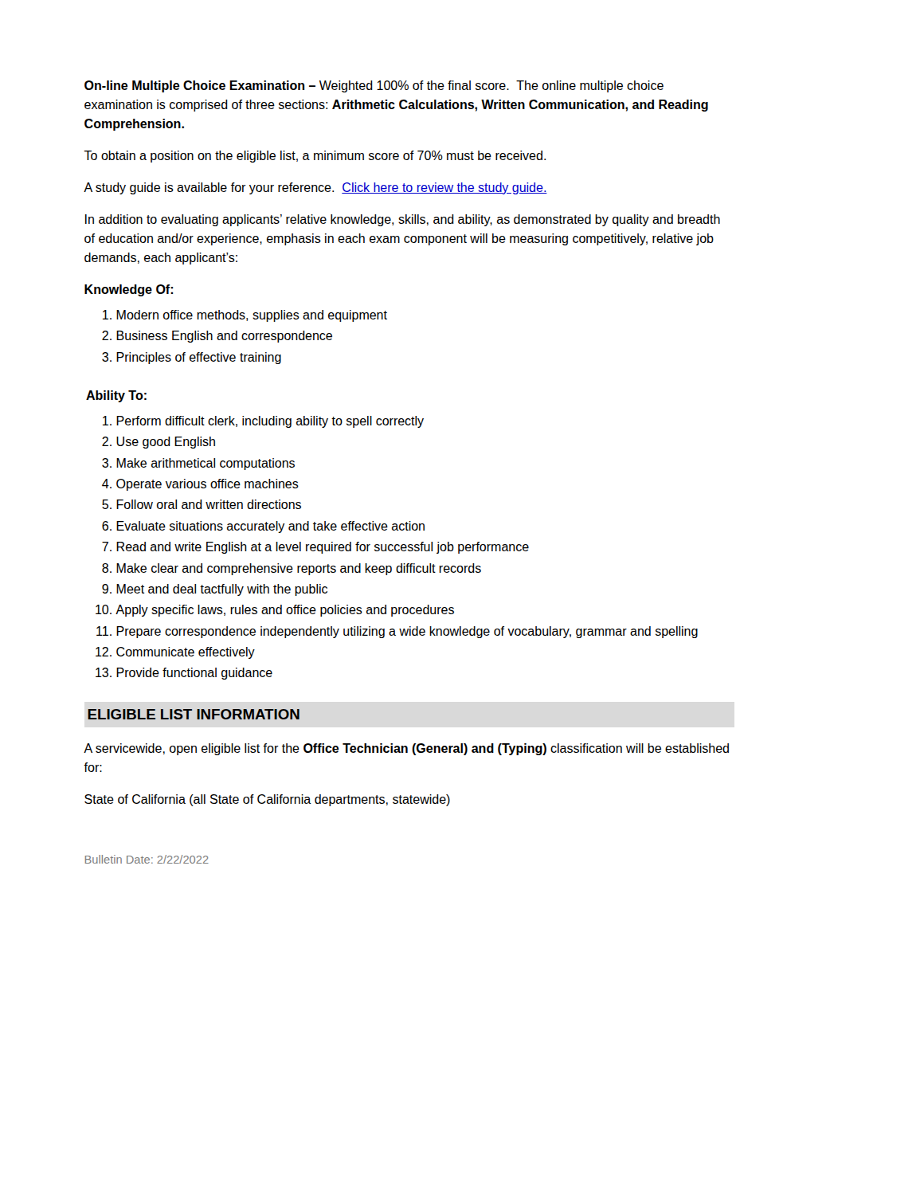On-line Multiple Choice Examination – Weighted 100% of the final score. The online multiple choice examination is comprised of three sections: Arithmetic Calculations, Written Communication, and Reading Comprehension.
To obtain a position on the eligible list, a minimum score of 70% must be received.
A study guide is available for your reference. Click here to review the study guide.
In addition to evaluating applicants’ relative knowledge, skills, and ability, as demonstrated by quality and breadth of education and/or experience, emphasis in each exam component will be measuring competitively, relative job demands, each applicant’s:
Knowledge Of:
Modern office methods, supplies and equipment
Business English and correspondence
Principles of effective training
Ability To:
Perform difficult clerk, including ability to spell correctly
Use good English
Make arithmetical computations
Operate various office machines
Follow oral and written directions
Evaluate situations accurately and take effective action
Read and write English at a level required for successful job performance
Make clear and comprehensive reports and keep difficult records
Meet and deal tactfully with the public
Apply specific laws, rules and office policies and procedures
Prepare correspondence independently utilizing a wide knowledge of vocabulary, grammar and spelling
Communicate effectively
Provide functional guidance
ELIGIBLE LIST INFORMATION
A servicewide, open eligible list for the Office Technician (General) and (Typing) classification will be established for:
State of California (all State of California departments, statewide)
Bulletin Date: 2/22/2022